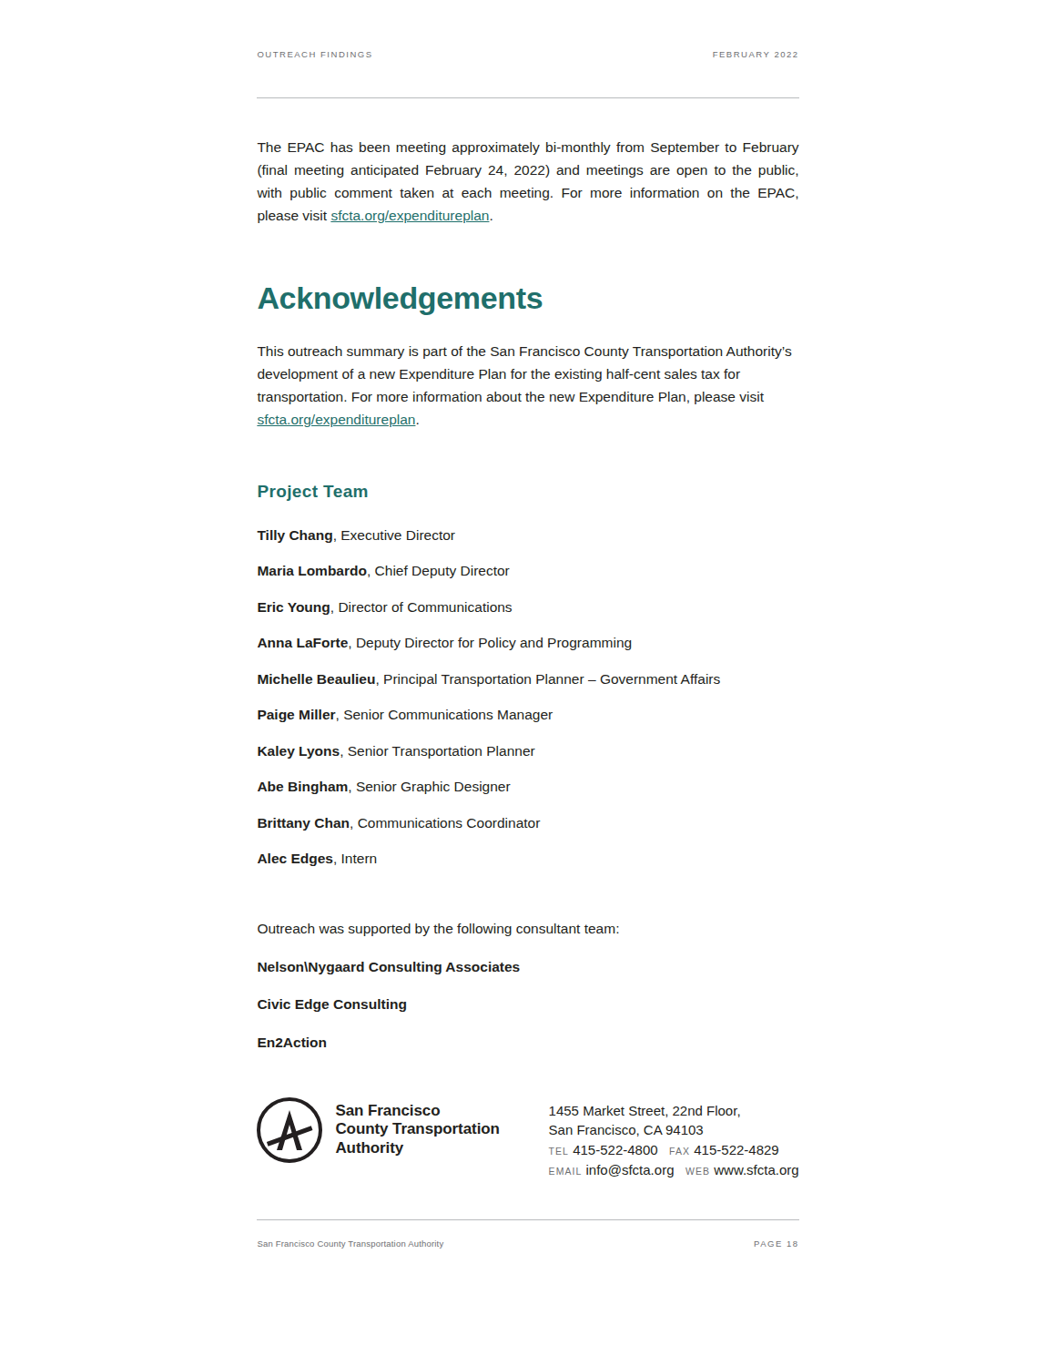Outreach Findings February 2022
The EPAC has been meeting approximately bi-monthly from September to February (final meeting anticipated February 24, 2022) and meetings are open to the public, with public comment taken at each meeting. For more information on the EPAC, please visit sfcta.org/expenditureplan.
Acknowledgements
This outreach summary is part of the San Francisco County Transportation Authority’s development of a new Expenditure Plan for the existing half-cent sales tax for transportation. For more information about the new Expenditure Plan, please visit sfcta.org/expenditureplan.
Project Team
Tilly Chang, Executive Director
Maria Lombardo, Chief Deputy Director
Eric Young, Director of Communications
Anna LaForte, Deputy Director for Policy and Programming
Michelle Beaulieu, Principal Transportation Planner – Government Affairs
Paige Miller, Senior Communications Manager
Kaley Lyons, Senior Transportation Planner
Abe Bingham, Senior Graphic Designer
Brittany Chan, Communications Coordinator
Alec Edges, Intern
Outreach was supported by the following consultant team:
Nelson\Nygaard Consulting Associates
Civic Edge Consulting
En2Action
San Francisco
County Transportation
Authority
1455 Market Street, 22nd Floor,
San Francisco, CA 94103
tel 415-522-4800 fax 415-522-4829
email info@sfcta.org web www.sfcta.org
San Francisco County Transportation Authority Page 18